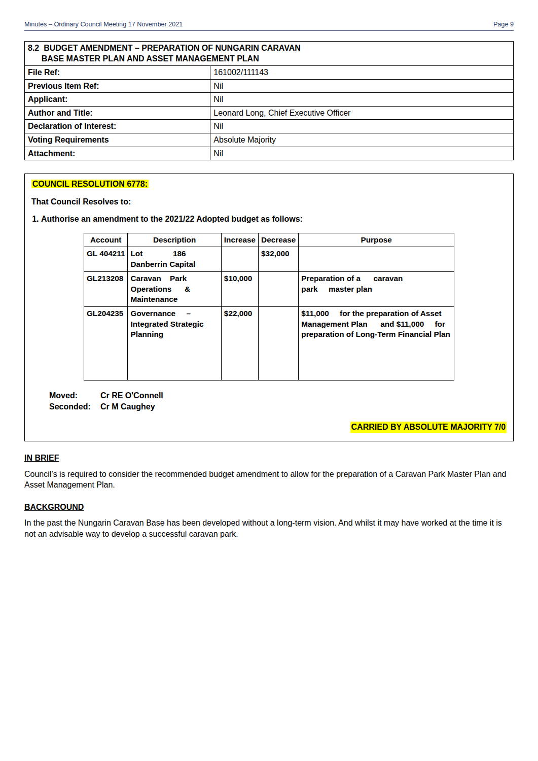Minutes – Ordinary Council Meeting 17 November 2021
Page 9
| 8.2 BUDGET AMENDMENT – PREPARATION OF NUNGARIN CARAVAN BASE MASTER PLAN AND ASSET MANAGEMENT PLAN |
| File Ref: | 161002/111143 |
| Previous Item Ref: | Nil |
| Applicant: | Nil |
| Author and Title: | Leonard Long, Chief Executive Officer |
| Declaration of Interest: | Nil |
| Voting Requirements | Absolute Majority |
| Attachment: | Nil |
COUNCIL RESOLUTION 6778:
That Council Resolves to:
Authorise an amendment to the 2021/22 Adopted budget as follows:
| Account | Description | Increase | Decrease | Purpose |
| --- | --- | --- | --- | --- |
| GL 404211 | Lot 186 Danberrin Capital | | $32,000 | |
| GL213208 | Caravan Park Operations & Maintenance | $10,000 | | Preparation of a caravan park master plan |
| GL204235 | Governance – Integrated Strategic Planning | $22,000 | | $11,000 for the preparation of Asset Management Plan and $11,000 for preparation of Long-Term Financial Plan |
| Moved: | Cr RE O'Connell |
| Seconded: | Cr M Caughey |
CARRIED BY ABSOLUTE MAJORITY 7/0
IN BRIEF
Council’s is required to consider the recommended budget amendment to allow for the preparation of a Caravan Park Master Plan and Asset Management Plan.
BACKGROUND
In the past the Nungarin Caravan Base has been developed without a long-term vision. And whilst it may have worked at the time it is not an advisable way to develop a successful caravan park.